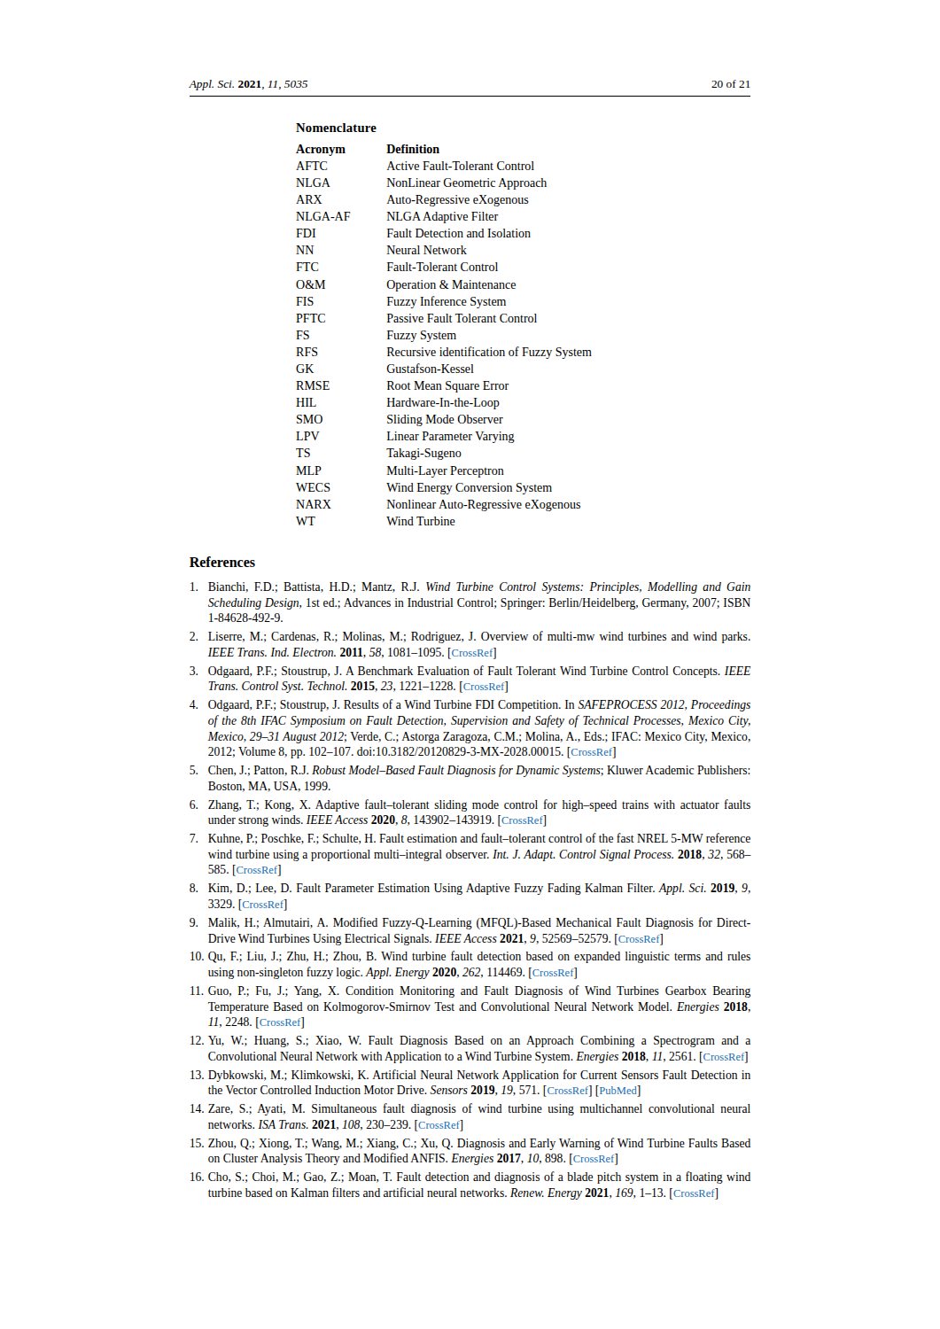Appl. Sci. 2021, 11, 5035
20 of 21
Nomenclature
| Acronym | Definition |
| AFTC | Active Fault-Tolerant Control |
| NLGA | NonLinear Geometric Approach |
| ARX | Auto-Regressive eXogenous |
| NLGA-AF | NLGA Adaptive Filter |
| FDI | Fault Detection and Isolation |
| NN | Neural Network |
| FTC | Fault-Tolerant Control |
| O&M | Operation & Maintenance |
| FIS | Fuzzy Inference System |
| PFTC | Passive Fault Tolerant Control |
| FS | Fuzzy System |
| RFS | Recursive identification of Fuzzy System |
| GK | Gustafson-Kessel |
| RMSE | Root Mean Square Error |
| HIL | Hardware-In-the-Loop |
| SMO | Sliding Mode Observer |
| LPV | Linear Parameter Varying |
| TS | Takagi-Sugeno |
| MLP | Multi-Layer Perceptron |
| WECS | Wind Energy Conversion System |
| NARX | Nonlinear Auto-Regressive eXogenous |
| WT | Wind Turbine |
References
Bianchi, F.D.; Battista, H.D.; Mantz, R.J. Wind Turbine Control Systems: Principles, Modelling and Gain Scheduling Design, 1st ed.; Advances in Industrial Control; Springer: Berlin/Heidelberg, Germany, 2007; ISBN 1-84628-492-9.
Liserre, M.; Cardenas, R.; Molinas, M.; Rodriguez, J. Overview of multi-mw wind turbines and wind parks. IEEE Trans. Ind. Electron. 2011, 58, 1081–1095. [CrossRef]
Odgaard, P.F.; Stoustrup, J. A Benchmark Evaluation of Fault Tolerant Wind Turbine Control Concepts. IEEE Trans. Control Syst. Technol. 2015, 23, 1221–1228. [CrossRef]
Odgaard, P.F.; Stoustrup, J. Results of a Wind Turbine FDI Competition. In SAFEPROCESS 2012, Proceedings of the 8th IFAC Symposium on Fault Detection, Supervision and Safety of Technical Processes, Mexico City, Mexico, 29–31 August 2012; Verde, C.; Astorga Zaragoza, C.M.; Molina, A., Eds.; IFAC: Mexico City, Mexico, 2012; Volume 8, pp. 102–107. doi:10.3182/20120829-3-MX-2028.00015. [CrossRef]
Chen, J.; Patton, R.J. Robust Model–Based Fault Diagnosis for Dynamic Systems; Kluwer Academic Publishers: Boston, MA, USA, 1999.
Zhang, T.; Kong, X. Adaptive fault–tolerant sliding mode control for high–speed trains with actuator faults under strong winds. IEEE Access 2020, 8, 143902–143919. [CrossRef]
Kuhne, P.; Poschke, F.; Schulte, H. Fault estimation and fault–tolerant control of the fast NREL 5-MW reference wind turbine using a proportional multi–integral observer. Int. J. Adapt. Control Signal Process. 2018, 32, 568–585. [CrossRef]
Kim, D.; Lee, D. Fault Parameter Estimation Using Adaptive Fuzzy Fading Kalman Filter. Appl. Sci. 2019, 9, 3329. [CrossRef]
Malik, H.; Almutairi, A. Modified Fuzzy-Q-Learning (MFQL)-Based Mechanical Fault Diagnosis for Direct-Drive Wind Turbines Using Electrical Signals. IEEE Access 2021, 9, 52569–52579. [CrossRef]
Qu, F.; Liu, J.; Zhu, H.; Zhou, B. Wind turbine fault detection based on expanded linguistic terms and rules using non-singleton fuzzy logic. Appl. Energy 2020, 262, 114469. [CrossRef]
Guo, P.; Fu, J.; Yang, X. Condition Monitoring and Fault Diagnosis of Wind Turbines Gearbox Bearing Temperature Based on Kolmogorov-Smirnov Test and Convolutional Neural Network Model. Energies 2018, 11, 2248. [CrossRef]
Yu, W.; Huang, S.; Xiao, W. Fault Diagnosis Based on an Approach Combining a Spectrogram and a Convolutional Neural Network with Application to a Wind Turbine System. Energies 2018, 11, 2561. [CrossRef]
Dybkowski, M.; Klimkowski, K. Artificial Neural Network Application for Current Sensors Fault Detection in the Vector Controlled Induction Motor Drive. Sensors 2019, 19, 571. [CrossRef] [PubMed]
Zare, S.; Ayati, M. Simultaneous fault diagnosis of wind turbine using multichannel convolutional neural networks. ISA Trans. 2021, 108, 230–239. [CrossRef]
Zhou, Q.; Xiong, T.; Wang, M.; Xiang, C.; Xu, Q. Diagnosis and Early Warning of Wind Turbine Faults Based on Cluster Analysis Theory and Modified ANFIS. Energies 2017, 10, 898. [CrossRef]
Cho, S.; Choi, M.; Gao, Z.; Moan, T. Fault detection and diagnosis of a blade pitch system in a floating wind turbine based on Kalman filters and artificial neural networks. Renew. Energy 2021, 169, 1–13. [CrossRef]